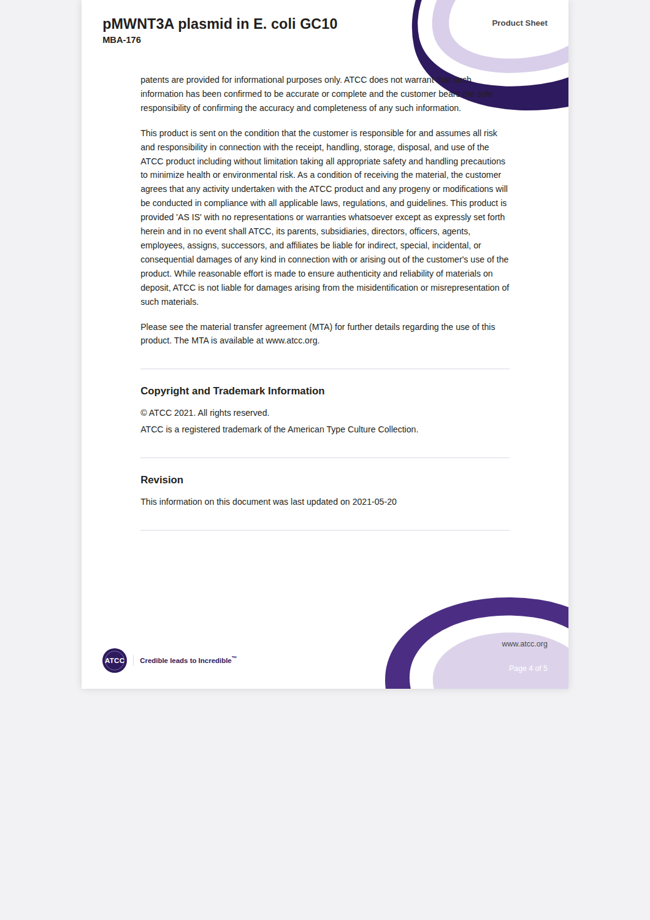pMWNT3A plasmid in E. coli GC10
MBA-176
Product Sheet
patents are provided for informational purposes only. ATCC does not warrant that such information has been confirmed to be accurate or complete and the customer bears the sole responsibility of confirming the accuracy and completeness of any such information.
This product is sent on the condition that the customer is responsible for and assumes all risk and responsibility in connection with the receipt, handling, storage, disposal, and use of the ATCC product including without limitation taking all appropriate safety and handling precautions to minimize health or environmental risk. As a condition of receiving the material, the customer agrees that any activity undertaken with the ATCC product and any progeny or modifications will be conducted in compliance with all applicable laws, regulations, and guidelines. This product is provided 'AS IS' with no representations or warranties whatsoever except as expressly set forth herein and in no event shall ATCC, its parents, subsidiaries, directors, officers, agents, employees, assigns, successors, and affiliates be liable for indirect, special, incidental, or consequential damages of any kind in connection with or arising out of the customer's use of the product. While reasonable effort is made to ensure authenticity and reliability of materials on deposit, ATCC is not liable for damages arising from the misidentification or misrepresentation of such materials.
Please see the material transfer agreement (MTA) for further details regarding the use of this product. The MTA is available at www.atcc.org.
Copyright and Trademark Information
© ATCC 2021. All rights reserved.
ATCC is a registered trademark of the American Type Culture Collection.
Revision
This information on this document was last updated on 2021-05-20
ATCC
Credible leads to Incredible™
www.atcc.org Page 4 of 5